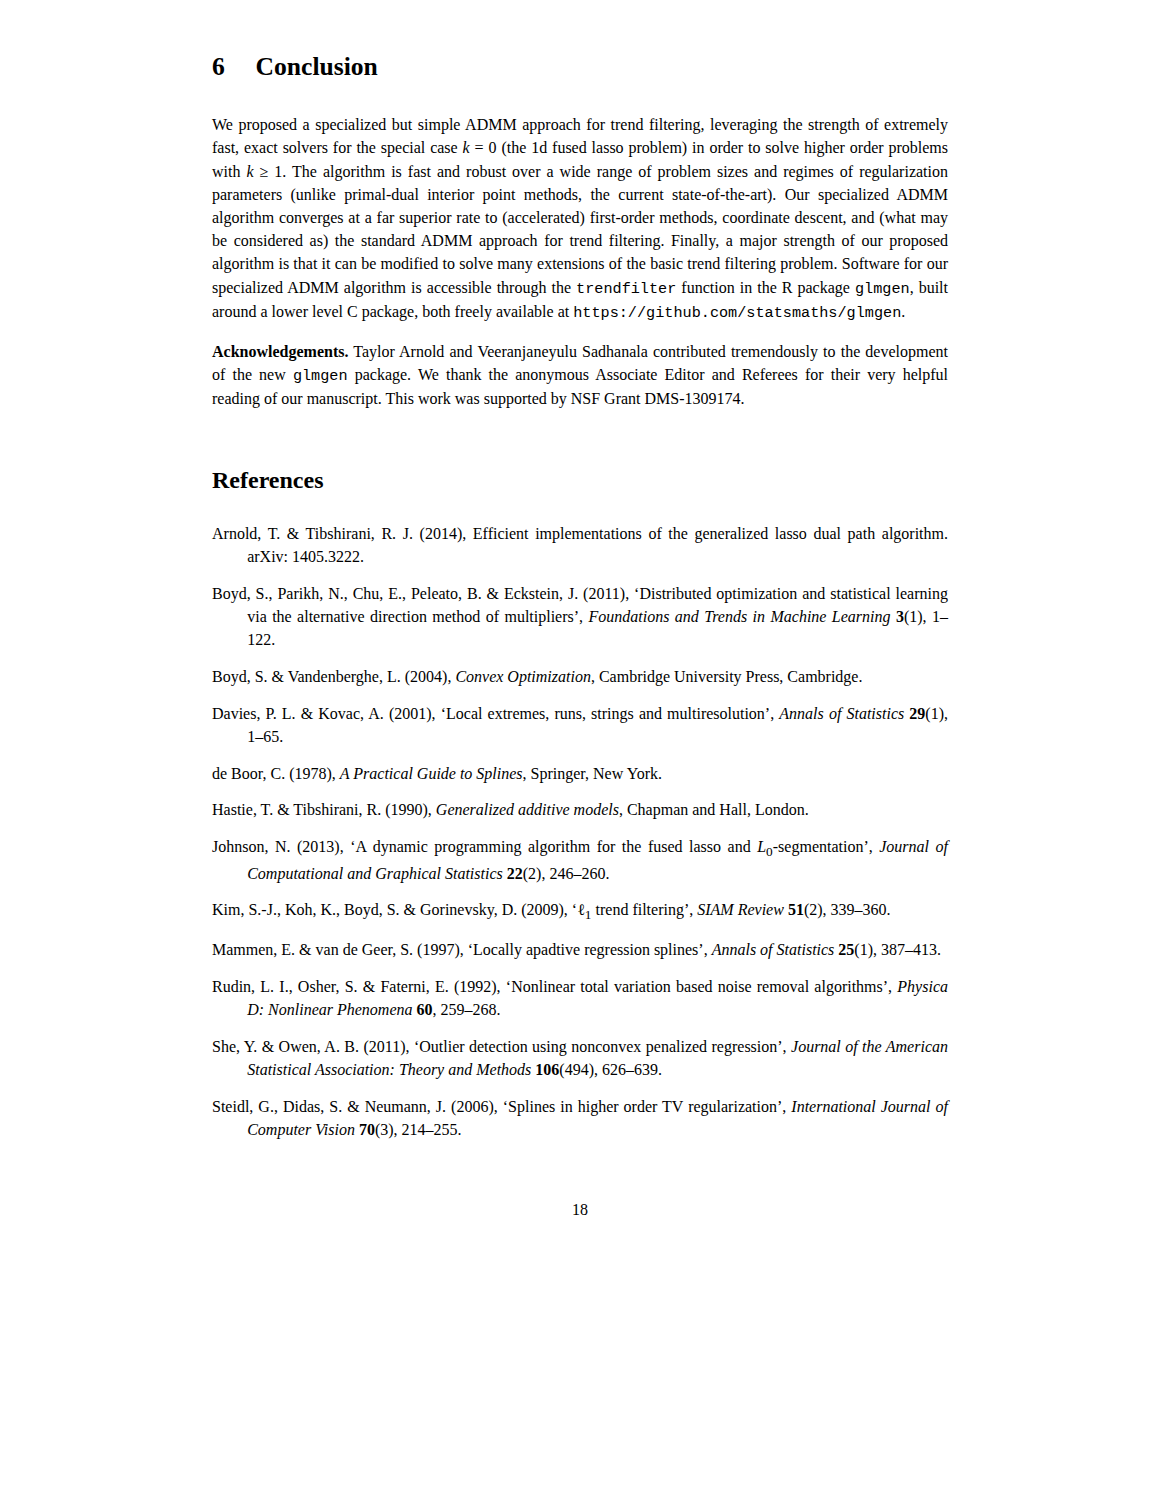6 Conclusion
We proposed a specialized but simple ADMM approach for trend filtering, leveraging the strength of extremely fast, exact solvers for the special case k = 0 (the 1d fused lasso problem) in order to solve higher order problems with k ≥ 1. The algorithm is fast and robust over a wide range of problem sizes and regimes of regularization parameters (unlike primal-dual interior point methods, the current state-of-the-art). Our specialized ADMM algorithm converges at a far superior rate to (accelerated) first-order methods, coordinate descent, and (what may be considered as) the standard ADMM approach for trend filtering. Finally, a major strength of our proposed algorithm is that it can be modified to solve many extensions of the basic trend filtering problem. Software for our specialized ADMM algorithm is accessible through the trendfilter function in the R package glmgen, built around a lower level C package, both freely available at https://github.com/statsmaths/glmgen.
Acknowledgements. Taylor Arnold and Veeranjaneyulu Sadhanala contributed tremendously to the development of the new glmgen package. We thank the anonymous Associate Editor and Referees for their very helpful reading of our manuscript. This work was supported by NSF Grant DMS-1309174.
References
Arnold, T. & Tibshirani, R. J. (2014), Efficient implementations of the generalized lasso dual path algorithm. arXiv: 1405.3222.
Boyd, S., Parikh, N., Chu, E., Peleato, B. & Eckstein, J. (2011), ‘Distributed optimization and statistical learning via the alternative direction method of multipliers’, Foundations and Trends in Machine Learning 3(1), 1–122.
Boyd, S. & Vandenberghe, L. (2004), Convex Optimization, Cambridge University Press, Cambridge.
Davies, P. L. & Kovac, A. (2001), ‘Local extremes, runs, strings and multiresolution’, Annals of Statistics 29(1), 1–65.
de Boor, C. (1978), A Practical Guide to Splines, Springer, New York.
Hastie, T. & Tibshirani, R. (1990), Generalized additive models, Chapman and Hall, London.
Johnson, N. (2013), ‘A dynamic programming algorithm for the fused lasso and L0-segmentation’, Journal of Computational and Graphical Statistics 22(2), 246–260.
Kim, S.-J., Koh, K., Boyd, S. & Gorinevsky, D. (2009), ‘ℓ1 trend filtering’, SIAM Review 51(2), 339–360.
Mammen, E. & van de Geer, S. (1997), ‘Locally apadtive regression splines’, Annals of Statistics 25(1), 387–413.
Rudin, L. I., Osher, S. & Faterni, E. (1992), ‘Nonlinear total variation based noise removal algorithms’, Physica D: Nonlinear Phenomena 60, 259–268.
She, Y. & Owen, A. B. (2011), ‘Outlier detection using nonconvex penalized regression’, Journal of the American Statistical Association: Theory and Methods 106(494), 626–639.
Steidl, G., Didas, S. & Neumann, J. (2006), ‘Splines in higher order TV regularization’, International Journal of Computer Vision 70(3), 214–255.
18